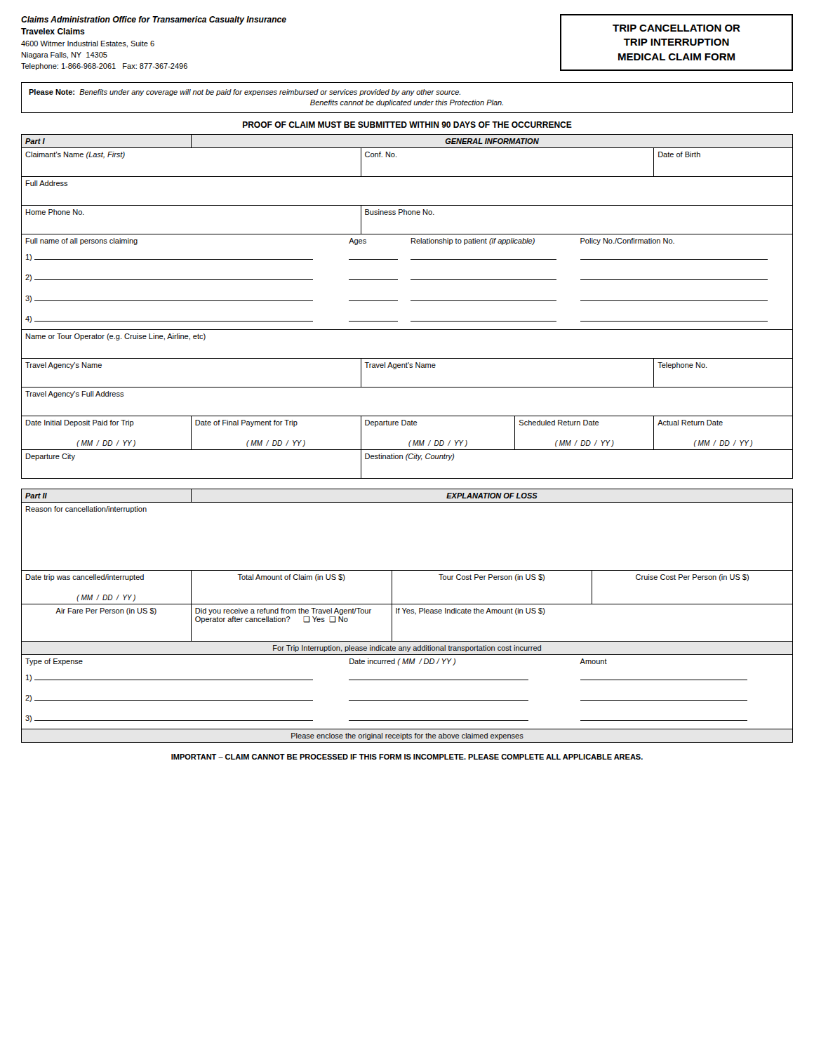Claims Administration Office for Transamerica Casualty Insurance
Travelex Claims
4600 Witmer Industrial Estates, Suite 6
Niagara Falls, NY 14305
Telephone: 1-866-968-2061 Fax: 877-367-2496
TRIP CANCELLATION OR
TRIP INTERRUPTION
MEDICAL CLAIM FORM
Please Note: Benefits under any coverage will not be paid for expenses reimbursed or services provided by any other source. Benefits cannot be duplicated under this Protection Plan.
PROOF OF CLAIM MUST BE SUBMITTED WITHIN 90 DAYS OF THE OCCURRENCE
| Part I | GENERAL INFORMATION |
| Claimant's Name (Last, First) | Conf. No. | Date of Birth |
| Full Address |
| Home Phone No. | Business Phone No. |
| / Full name of all persons claiming / Ages / Relationship to patient (if applicable) / Policy No./Confirmation No. / / 1) / / / / / 2) / / / / / 3) / / / / / 4) / / / / |
| Name or Tour Operator (e.g. Cruise Line, Airline, etc) |
| Travel Agency's Name | Travel Agent's Name | Telephone No. |
| Travel Agency's Full Address |
| Date Initial Deposit Paid for Trip ( MM / DD / YY ) | Date of Final Payment for Trip ( MM / DD / YY ) | Departure Date ( MM / DD / YY ) | Scheduled Return Date ( MM / DD / YY ) | Actual Return Date ( MM / DD / YY ) |
| Departure City | Destination (City, Country) |
| Part II | EXPLANATION OF LOSS |
| Reason for cancellation/interruption |
| Date trip was cancelled/interrupted ( MM / DD / YY ) | Total Amount of Claim (in US $) | Tour Cost Per Person (in US $) | Cruise Cost Per Person (in US $) |
| Air Fare Per Person (in US $) | Did you receive a refund from the Travel Agent/Tour Operator after cancellation? ❑ Yes ❑ No | If Yes, Please Indicate the Amount (in US $) |
| For Trip Interruption, please indicate any additional transportation cost incurred |
| / Type of Expense / Date incurred ( MM / DD / YY ) / Amount / / 1) / / / / 2) / / / / 3) / / / |
| Please enclose the original receipts for the above claimed expenses |
IMPORTANT – CLAIM CANNOT BE PROCESSED IF THIS FORM IS INCOMPLETE. PLEASE COMPLETE ALL APPLICABLE AREAS.